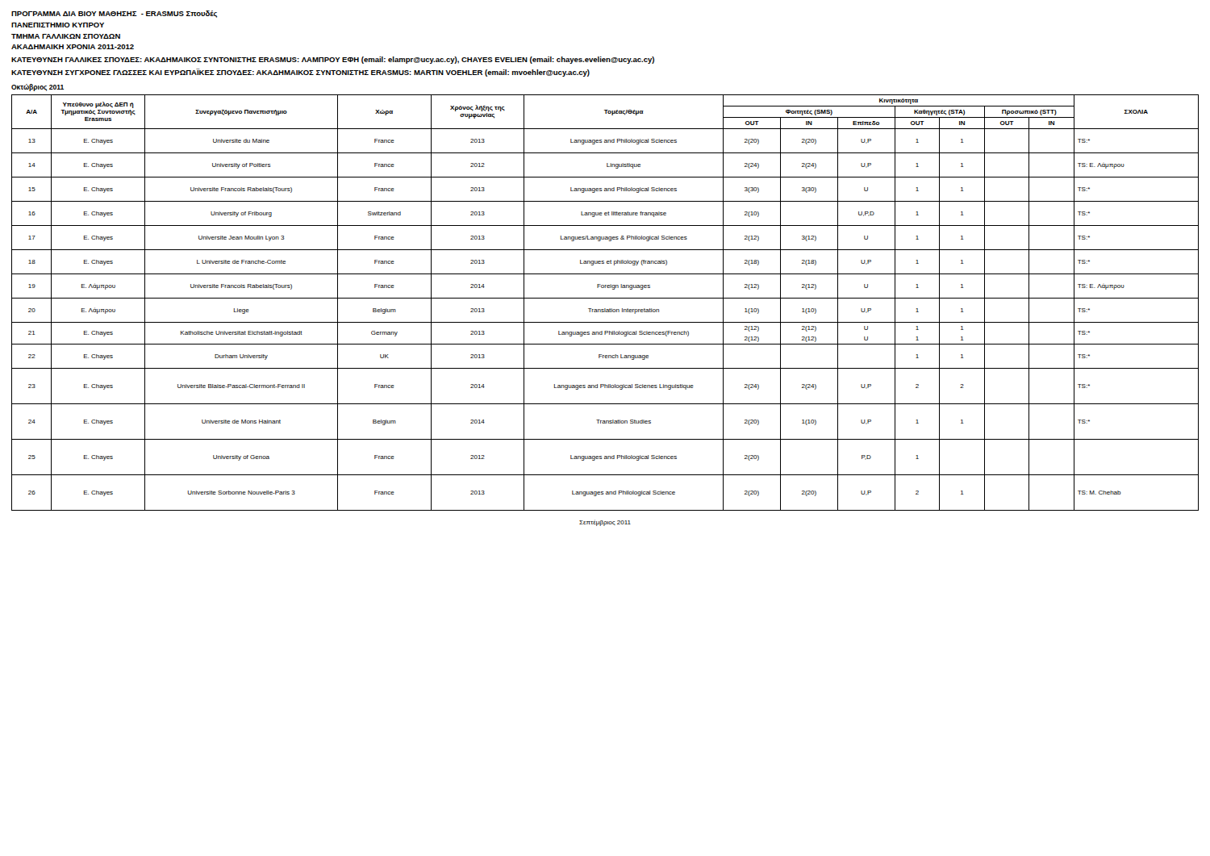ΠΡΟΓΡΑΜΜΑ ΔΙΑ ΒΙΟΥ ΜΑΘΗΣΗΣ - ERASMUS Σπουδές
ΠΑΝΕΠΙΣΤΗΜΙΟ ΚΥΠΡΟΥ
ΤΜΗΜΑ ΓΑΛΛΙΚΩΝ ΣΠΟΥΔΩΝ
ΑΚΑΔΗΜΑΙΚΗ ΧΡΟΝΙΑ 2011-2012
ΚΑΤΕΥΘΥΝΣΗ ΓΑΛΛΙΚΕΣ ΣΠΟΥΔΕΣ: ΑΚΑΔΗΜΑΙΚΟΣ ΣΥΝΤΟΝΙΣΤΗΣ ERASMUS: ΛΑΜΠΡΟΥ ΕΦΗ (email: elampr@ucy.ac.cy), CHAYES EVELIEN (email: chayes.evelien@ucy.ac.cy)
ΚΑΤΕΥΘΥΝΣΗ ΣΥΓΧΡΟΝΕΣ ΓΛΩΣΣΕΣ ΚΑΙ ΕΥΡΩΠΑΪΚΕΣ ΣΠΟΥΔΕΣ: ΑΚΑΔΗΜΑΙΚΟΣ ΣΥΝΤΟΝΙΣΤΗΣ ERASMUS: MARTIN VOEHLER (email: mvoehler@ucy.ac.cy)
Οκτώβριος 2011
| Α/Α | Υπεύθυνο μέλος ΔΕΠ ή Τμηματικός Συντονιστής Erasmus | Συνεργαζόμενο Πανεπιστήμιο | Χώρα | Χρόνος λήξης της συμφωνίας | Τομέας/Θέμα | Κινητικότητα | ΣΧΟΛΙΑ |
| --- | --- | --- | --- | --- | --- | --- | --- |
| Φοιτητές (SMS) | Καθηγητές (STA) | Προσωπικό (STT) |
| OUT | IN | Επίπεδο | OUT | IN | OUT | IN |
| 13 | E. Chayes | Universite du Maine | France | 2013 | Languages and Philological Sciences | 2(20) | 2(20) | U,P | 1 | 1 | | | TS:* |
| 14 | E. Chayes | University of Poitiers | France | 2012 | Linguistique | 2(24) | 2(24) | U,P | 1 | 1 | | | TS: E. Λάμπρου |
| 15 | E. Chayes | Universite Francois Rabelais(Tours) | France | 2013 | Languages and Philological Sciences | 3(30) | 3(30) | U | 1 | 1 | | | TS:* |
| 16 | E. Chayes | University of Fribourg | Switzerland | 2013 | Langue et litterature franqaise | 2(10) | | U,P,D | 1 | 1 | | | TS:* |
| 17 | E. Chayes | Universite Jean Moulin Lyon 3 | France | 2013 | Langues/Languages & Philological Sciences | 2(12) | 3(12) | U | 1 | 1 | | | TS:* |
| 18 | E. Chayes | L Universite de Franche-Comte | France | 2013 | Langues et philology (francais) | 2(18) | 2(18) | U,P | 1 | 1 | | | TS:* |
| 19 | Ε. Λάμπρου | Universite Francois Rabelais(Tours) | France | 2014 | Foreign languages | 2(12) | 2(12) | U | 1 | 1 | | | TS: E. Λάμπρου |
| 20 | Ε. Λάμπρου | Liege | Belgium | 2013 | Translation Interpretation | 1(10) | 1(10) | U,P | 1 | 1 | | | TS:* |
| 21 | E. Chayes | Katholische Universitat Eichstatt-ingolstadt | Germany | 2013 | Languages and Philological Sciences(French) | 2(12) | 2(12) | U | 1 | 1 | | | TS:* |
| 2(12) | 2(12) | U | 1 | 1 | | |
| 22 | E. Chayes | Durham University | UK | 2013 | French Language | | | | 1 | 1 | | | TS:* |
| 23 | E. Chayes | Universite Blaise-Pascal-Clermont-Ferrand II | France | 2014 | Languages and Philological Scienes Linguistique | 2(24) | 2(24) | U,P | 2 | 2 | | | TS:* |
| 24 | E. Chayes | Universite de Mons Hainant | Belgium | 2014 | Translation Studies | 2(20) | 1(10) | U,P | 1 | 1 | | | TS:* |
| 25 | E. Chayes | University of Genoa | France | 2012 | Languages and Philological Sciences | 2(20) | | P,D | 1 | | | | |
| 26 | E. Chayes | Universite Sorbonne Nouvelle-Paris 3 | France | 2013 | Languages and Philological Science | 2(20) | 2(20) | U,P | 2 | 1 | | | TS: M. Chehab |
Σεπτέμβριος 2011